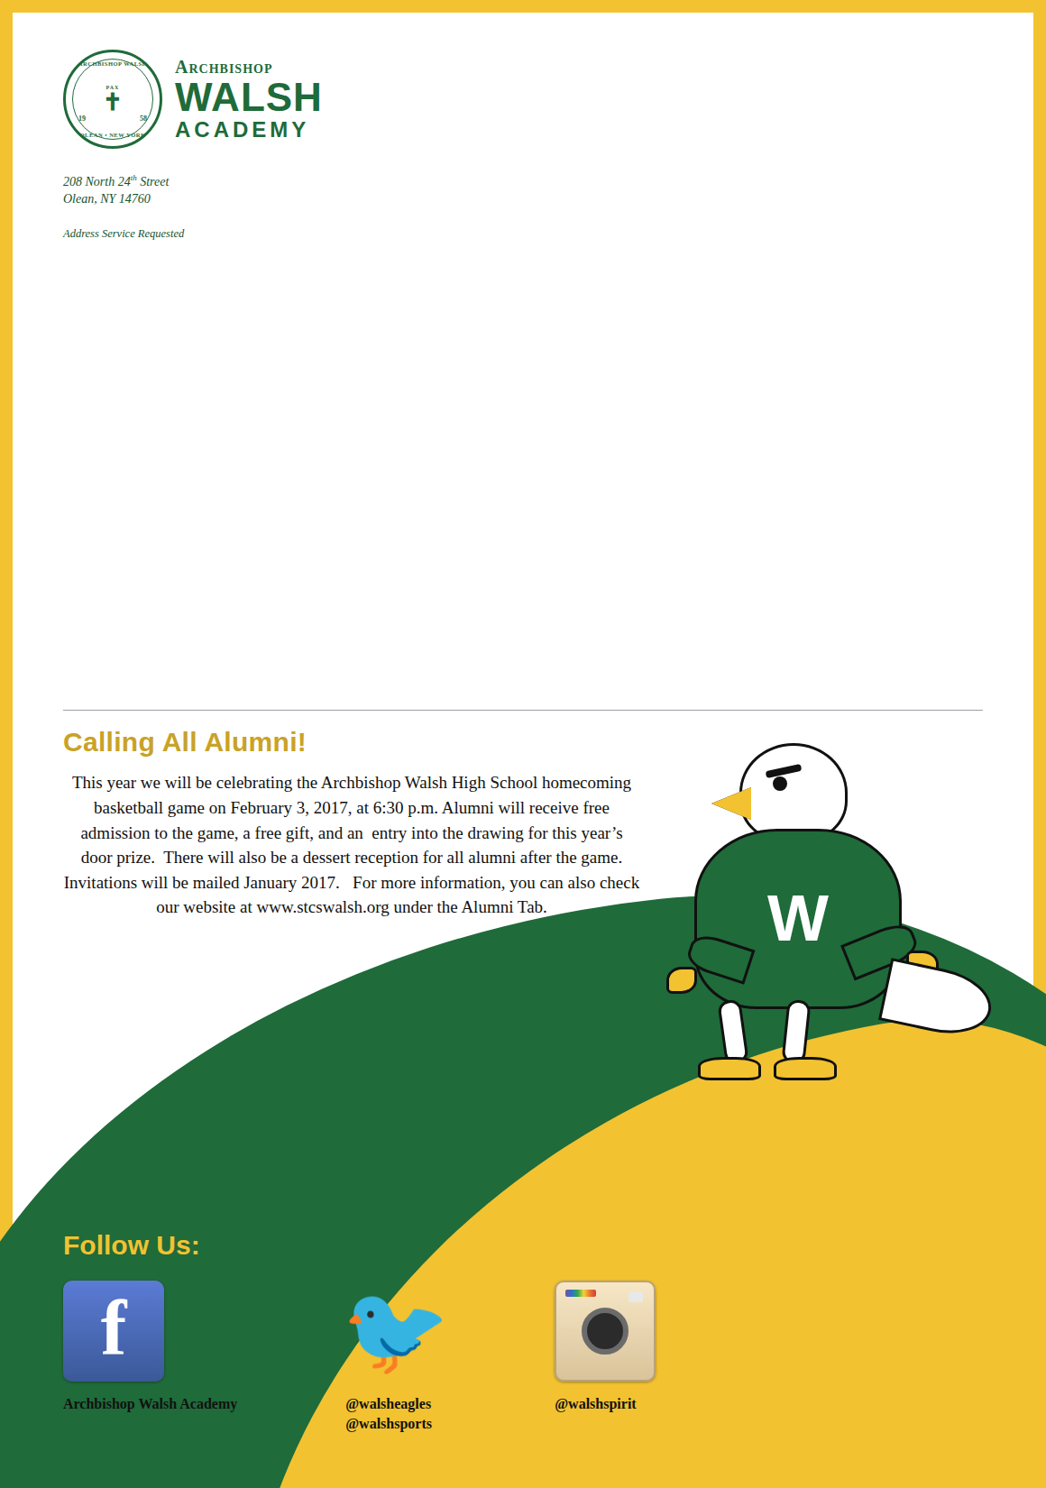ARCHBISHOP WALSH OLEAN • NEW YORK
PAX
✝
1958
Archbishop
WALSH
ACADEMY
208 North 24th Street
Olean, NY 14760
Address Service Requested
Calling All Alumni!
This year we will be celebrating the Archbishop Walsh High School homecoming basketball game on February 3, 2017, at 6:30 p.m. Alumni will receive free admission to the game, a free gift, and an entry into the drawing for this year’s door prize. There will also be a dessert reception for all alumni after the game. Invitations will be mailed January 2017. For more information, you can also check our website at www.stcswalsh.org under the Alumni Tab.
W
Follow Us:
f
Archbishop Walsh Academy
🐦
@walsheagles
@walshsports
@walshspirit